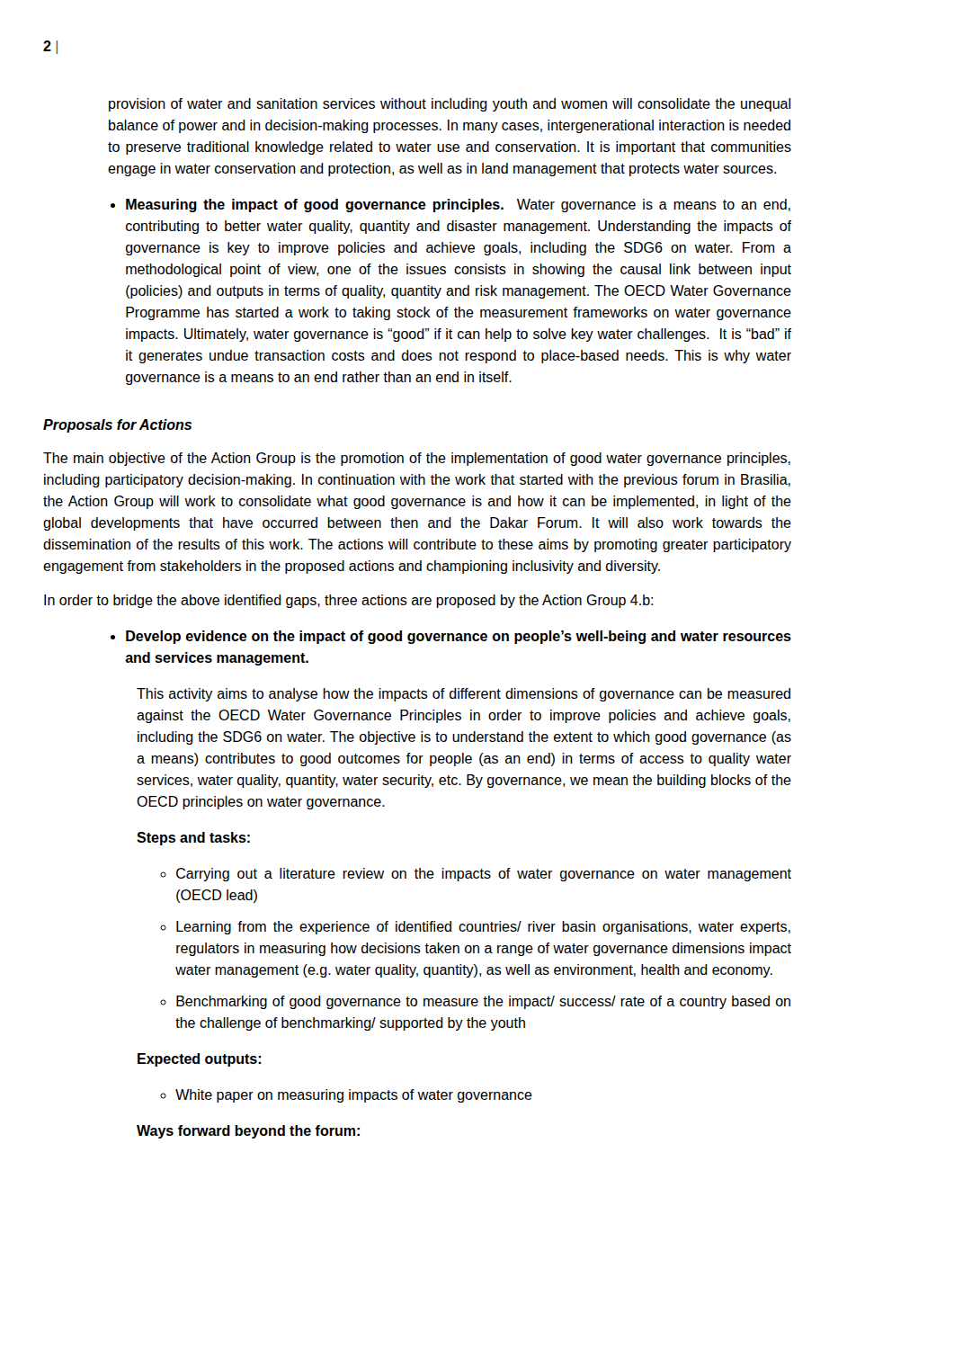2
provision of water and sanitation services without including youth and women will consolidate the unequal balance of power and in decision-making processes. In many cases, intergenerational interaction is needed to preserve traditional knowledge related to water use and conservation. It is important that communities engage in water conservation and protection, as well as in land management that protects water sources.
Measuring the impact of good governance principles. Water governance is a means to an end, contributing to better water quality, quantity and disaster management. Understanding the impacts of governance is key to improve policies and achieve goals, including the SDG6 on water. From a methodological point of view, one of the issues consists in showing the causal link between input (policies) and outputs in terms of quality, quantity and risk management. The OECD Water Governance Programme has started a work to taking stock of the measurement frameworks on water governance impacts. Ultimately, water governance is “good” if it can help to solve key water challenges. It is “bad” if it generates undue transaction costs and does not respond to place-based needs. This is why water governance is a means to an end rather than an end in itself.
Proposals for Actions
The main objective of the Action Group is the promotion of the implementation of good water governance principles, including participatory decision-making. In continuation with the work that started with the previous forum in Brasilia, the Action Group will work to consolidate what good governance is and how it can be implemented, in light of the global developments that have occurred between then and the Dakar Forum. It will also work towards the dissemination of the results of this work. The actions will contribute to these aims by promoting greater participatory engagement from stakeholders in the proposed actions and championing inclusivity and diversity.
In order to bridge the above identified gaps, three actions are proposed by the Action Group 4.b:
Develop evidence on the impact of good governance on people’s well-being and water resources and services management.
This activity aims to analyse how the impacts of different dimensions of governance can be measured against the OECD Water Governance Principles in order to improve policies and achieve goals, including the SDG6 on water. The objective is to understand the extent to which good governance (as a means) contributes to good outcomes for people (as an end) in terms of access to quality water services, water quality, quantity, water security, etc. By governance, we mean the building blocks of the OECD principles on water governance.
Steps and tasks:
Carrying out a literature review on the impacts of water governance on water management (OECD lead)
Learning from the experience of identified countries/ river basin organisations, water experts, regulators in measuring how decisions taken on a range of water governance dimensions impact water management (e.g. water quality, quantity), as well as environment, health and economy.
Benchmarking of good governance to measure the impact/ success/ rate of a country based on the challenge of benchmarking/ supported by the youth
Expected outputs:
White paper on measuring impacts of water governance
Ways forward beyond the forum: